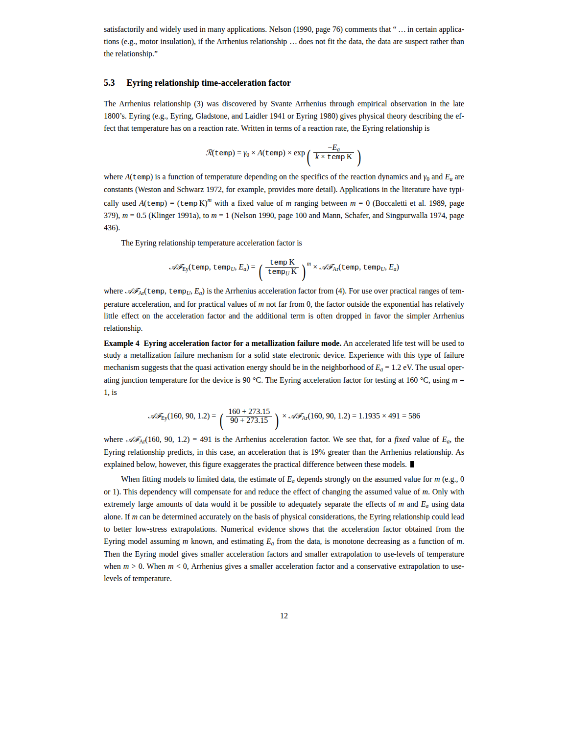satisfactorily and widely used in many applications. Nelson (1990, page 76) comments that “ … in certain applications (e.g., motor insulation), if the Arrhenius relationship … does not fit the data, the data are suspect rather than the relationship.”
5.3 Eyring relationship time-acceleration factor
The Arrhenius relationship (3) was discovered by Svante Arrhenius through empirical observation in the late 1800’s. Eyring (e.g., Eyring, Gladstone, and Laidler 1941 or Eyring 1980) gives physical theory describing the effect that temperature has on a reaction rate. Written in terms of a reaction rate, the Eyring relationship is
ℛ(temp) = γ0 × A(temp) × exp(−Ea k × temp K)
where A(temp) is a function of temperature depending on the specifics of the reaction dynamics and γ0 and Ea are constants (Weston and Schwarz 1972, for example, provides more detail). Applications in the literature have typically used A(temp) = (temp K)m with a fixed value of m ranging between m = 0 (Boccaletti et al. 1989, page 379), m = 0.5 (Klinger 1991a), to m = 1 (Nelson 1990, page 100 and Mann, Schafer, and Singpurwalla 1974, page 436).
The Eyring relationship temperature acceleration factor is
𝒜ℱEy(temp, tempU, Ea) = (temp K tempU K)m × 𝒜ℱAr(temp, tempU, Ea)
where 𝒜ℱAr(temp, tempU, Ea) is the Arrhenius acceleration factor from (4). For use over practical ranges of temperature acceleration, and for practical values of m not far from 0, the factor outside the exponential has relatively little effect on the acceleration factor and the additional term is often dropped in favor the simpler Arrhenius relationship.
Example 4 Eyring acceleration factor for a metallization failure mode. An accelerated life test will be used to study a metallization failure mechanism for a solid state electronic device. Experience with this type of failure mechanism suggests that the quasi activation energy should be in the neighborhood of Ea = 1.2 eV. The usual operating junction temperature for the device is 90 °C. The Eyring acceleration factor for testing at 160 °C, using m = 1, is
𝒜ℱEy(160, 90, 1.2) = (160 + 273.1590 + 273.15) × 𝒜ℱAr(160, 90, 1.2) = 1.1935 × 491 = 586
where 𝒜ℱAr(160, 90, 1.2) = 491 is the Arrhenius acceleration factor. We see that, for a fixed value of Ea, the Eyring relationship predicts, in this case, an acceleration that is 19% greater than the Arrhenius relationship. As explained below, however, this figure exaggerates the practical difference between these models.
When fitting models to limited data, the estimate of Ea depends strongly on the assumed value for m (e.g., 0 or 1). This dependency will compensate for and reduce the effect of changing the assumed value of m. Only with extremely large amounts of data would it be possible to adequately separate the effects of m and Ea using data alone. If m can be determined accurately on the basis of physical considerations, the Eyring relationship could lead to better low-stress extrapolations. Numerical evidence shows that the acceleration factor obtained from the Eyring model assuming m known, and estimating Ea from the data, is monotone decreasing as a function of m. Then the Eyring model gives smaller acceleration factors and smaller extrapolation to use-levels of temperature when m > 0. When m < 0, Arrhenius gives a smaller acceleration factor and a conservative extrapolation to use-levels of temperature.
12